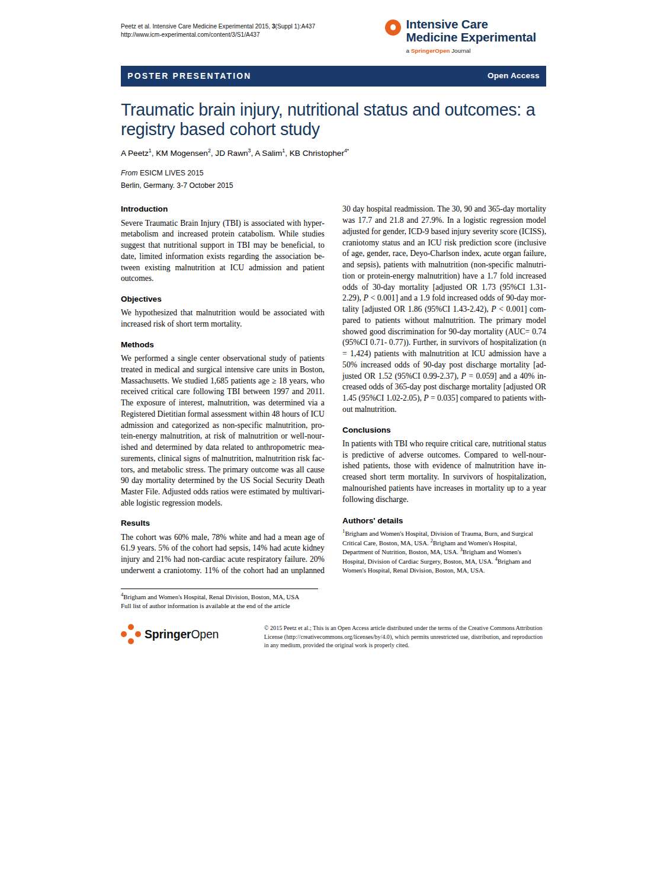Peetz et al. Intensive Care Medicine Experimental 2015, 3(Suppl 1):A437
http://www.icm-experimental.com/content/3/S1/A437
Intensive Care Medicine Experimental
a SpringerOpen Journal
Poster presentation
Open Access
Traumatic brain injury, nutritional status and outcomes: a registry based cohort study
A Peetz1, KM Mogensen2, JD Rawn3, A Salim1, KB Christopher4*
From ESICM LIVES 2015
Berlin, Germany. 3-7 October 2015
Introduction
Severe Traumatic Brain Injury (TBI) is associated with hypermetabolism and increased protein catabolism. While studies suggest that nutritional support in TBI may be beneficial, to date, limited information exists regarding the association between existing malnutrition at ICU admission and patient outcomes.
Objectives
We hypothesized that malnutrition would be associated with increased risk of short term mortality.
Methods
We performed a single center observational study of patients treated in medical and surgical intensive care units in Boston, Massachusetts. We studied 1,685 patients age ≥ 18 years, who received critical care following TBI between 1997 and 2011. The exposure of interest, malnutrition, was determined via a Registered Dietitian formal assessment within 48 hours of ICU admission and categorized as non-specific malnutrition, protein-energy malnutrition, at risk of malnutrition or well-nourished and determined by data related to anthropometric measurements, clinical signs of malnutrition, malnutrition risk factors, and metabolic stress. The primary outcome was all cause 90 day mortality determined by the US Social Security Death Master File. Adjusted odds ratios were estimated by multivariable logistic regression models.
Results
The cohort was 60% male, 78% white and had a mean age of 61.9 years. 5% of the cohort had sepsis, 14% had acute kidney injury and 21% had non-cardiac acute respiratory failure. 20% underwent a craniotomy. 11% of the cohort had an unplanned 30 day hospital readmission. The 30, 90 and 365-day mortality was 17.7 and 21.8 and 27.9%. In a logistic regression model adjusted for gender, ICD-9 based injury severity score (ICISS), craniotomy status and an ICU risk prediction score (inclusive of age, gender, race, Deyo-Charlson index, acute organ failure, and sepsis), patients with malnutrition (non-specific malnutrition or protein-energy malnutrition) have a 1.7 fold increased odds of 30-day mortality [adjusted OR 1.73 (95%CI 1.31-2.29), P < 0.001] and a 1.9 fold increased odds of 90-day mortality [adjusted OR 1.86 (95%CI 1.43-2.42), P < 0.001] compared to patients without malnutrition. The primary model showed good discrimination for 90-day mortality (AUC= 0.74 (95%CI 0.71- 0.77)). Further, in survivors of hospitalization (n = 1,424) patients with malnutrition at ICU admission have a 50% increased odds of 90-day post discharge mortality [adjusted OR 1.52 (95%CI 0.99-2.37), P = 0.059] and a 40% increased odds of 365-day post discharge mortality [adjusted OR 1.45 (95%CI 1.02-2.05), P = 0.035] compared to patients without malnutrition.
Conclusions
In patients with TBI who require critical care, nutritional status is predictive of adverse outcomes. Compared to well-nourished patients, those with evidence of malnutrition have increased short term mortality. In survivors of hospitalization, malnourished patients have increases in mortality up to a year following discharge.
Authors' details
1Brigham and Women's Hospital, Division of Trauma, Burn, and Surgical Critical Care, Boston, MA, USA. 2Brigham and Women's Hospital, Department of Nutrition, Boston, MA, USA. 3Brigham and Women's Hospital, Division of Cardiac Surgery, Boston, MA, USA. 4Brigham and Women's Hospital, Renal Division, Boston, MA, USA.
4Brigham and Women's Hospital, Renal Division, Boston, MA, USA
Full list of author information is available at the end of the article
Springer Open
© 2015 Peetz et al.; This is an Open Access article distributed under the terms of the Creative Commons Attribution License (http://creativecommons.org/licenses/by/4.0), which permits unrestricted use, distribution, and reproduction in any medium, provided the original work is properly cited.